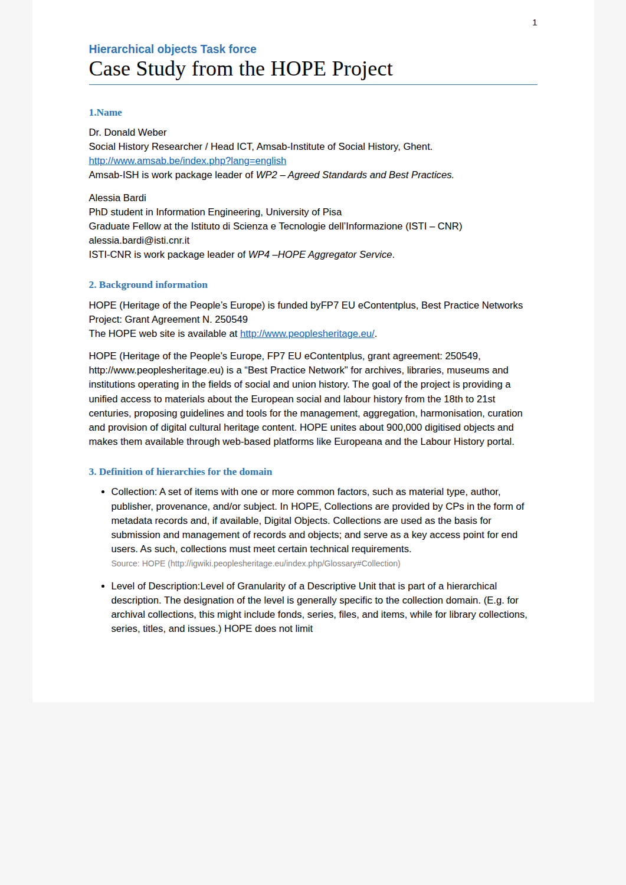1
Hierarchical objects Task force
Case Study from the HOPE Project
1.Name
Dr. Donald Weber
Social History Researcher / Head ICT, Amsab-Institute of Social History, Ghent.
http://www.amsab.be/index.php?lang=english
Amsab-ISH is work package leader of WP2 – Agreed Standards and Best Practices.
Alessia Bardi
PhD student in Information Engineering, University of Pisa
Graduate Fellow at the Istituto di Scienza e Tecnologie dell’Informazione (ISTI – CNR)
alessia.bardi@isti.cnr.it
ISTI-CNR is work package leader of WP4 –HOPE Aggregator Service.
2. Background information
HOPE (Heritage of the People’s Europe) is funded byFP7 EU eContentplus, Best Practice Networks Project: Grant Agreement N. 250549
The HOPE web site is available at http://www.peoplesheritage.eu/.
HOPE (Heritage of the People's Europe, FP7 EU eContentplus, grant agreement: 250549, http://www.peoplesheritage.eu) is a “Best Practice Network" for archives, libraries, museums and institutions operating in the fields of social and union history. The goal of the project is providing a unified access to materials about the European social and labour history from the 18th to 21st centuries, proposing guidelines and tools for the management, aggregation, harmonisation, curation and provision of digital cultural heritage content. HOPE unites about 900,000 digitised objects and makes them available through web-based platforms like Europeana and the Labour History portal.
3. Definition of hierarchies for the domain
Collection: A set of items with one or more common factors, such as material type, author, publisher, provenance, and/or subject. In HOPE, Collections are provided by CPs in the form of metadata records and, if available, Digital Objects. Collections are used as the basis for submission and management of records and objects; and serve as a key access point for end users. As such, collections must meet certain technical requirements. Source: HOPE (http://igwiki.peoplesheritage.eu/index.php/Glossary#Collection)
Level of Description:Level of Granularity of a Descriptive Unit that is part of a hierarchical description. The designation of the level is generally specific to the collection domain. (E.g. for archival collections, this might include fonds, series, files, and items, while for library collections, series, titles, and issues.) HOPE does not limit